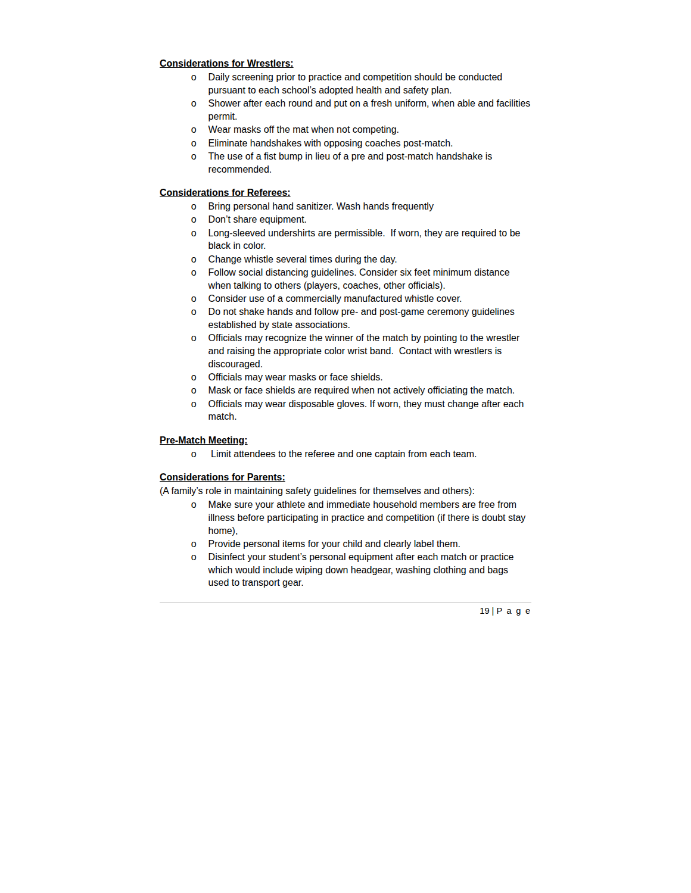Considerations for Wrestlers:
Daily screening prior to practice and competition should be conducted pursuant to each school’s adopted health and safety plan.
Shower after each round and put on a fresh uniform, when able and facilities permit.
Wear masks off the mat when not competing.
Eliminate handshakes with opposing coaches post-match.
The use of a fist bump in lieu of a pre and post-match handshake is recommended.
Considerations for Referees:
Bring personal hand sanitizer. Wash hands frequently
Don’t share equipment.
Long-sleeved undershirts are permissible. If worn, they are required to be black in color.
Change whistle several times during the day.
Follow social distancing guidelines. Consider six feet minimum distance when talking to others (players, coaches, other officials).
Consider use of a commercially manufactured whistle cover.
Do not shake hands and follow pre- and post-game ceremony guidelines established by state associations.
Officials may recognize the winner of the match by pointing to the wrestler and raising the appropriate color wrist band. Contact with wrestlers is discouraged.
Officials may wear masks or face shields.
Mask or face shields are required when not actively officiating the match.
Officials may wear disposable gloves. If worn, they must change after each match.
Pre-Match Meeting:
Limit attendees to the referee and one captain from each team.
Considerations for Parents:
(A family’s role in maintaining safety guidelines for themselves and others):
Make sure your athlete and immediate household members are free from illness before participating in practice and competition (if there is doubt stay home),
Provide personal items for your child and clearly label them.
Disinfect your student’s personal equipment after each match or practice which would include wiping down headgear, washing clothing and bags used to transport gear.
19 | P a g e